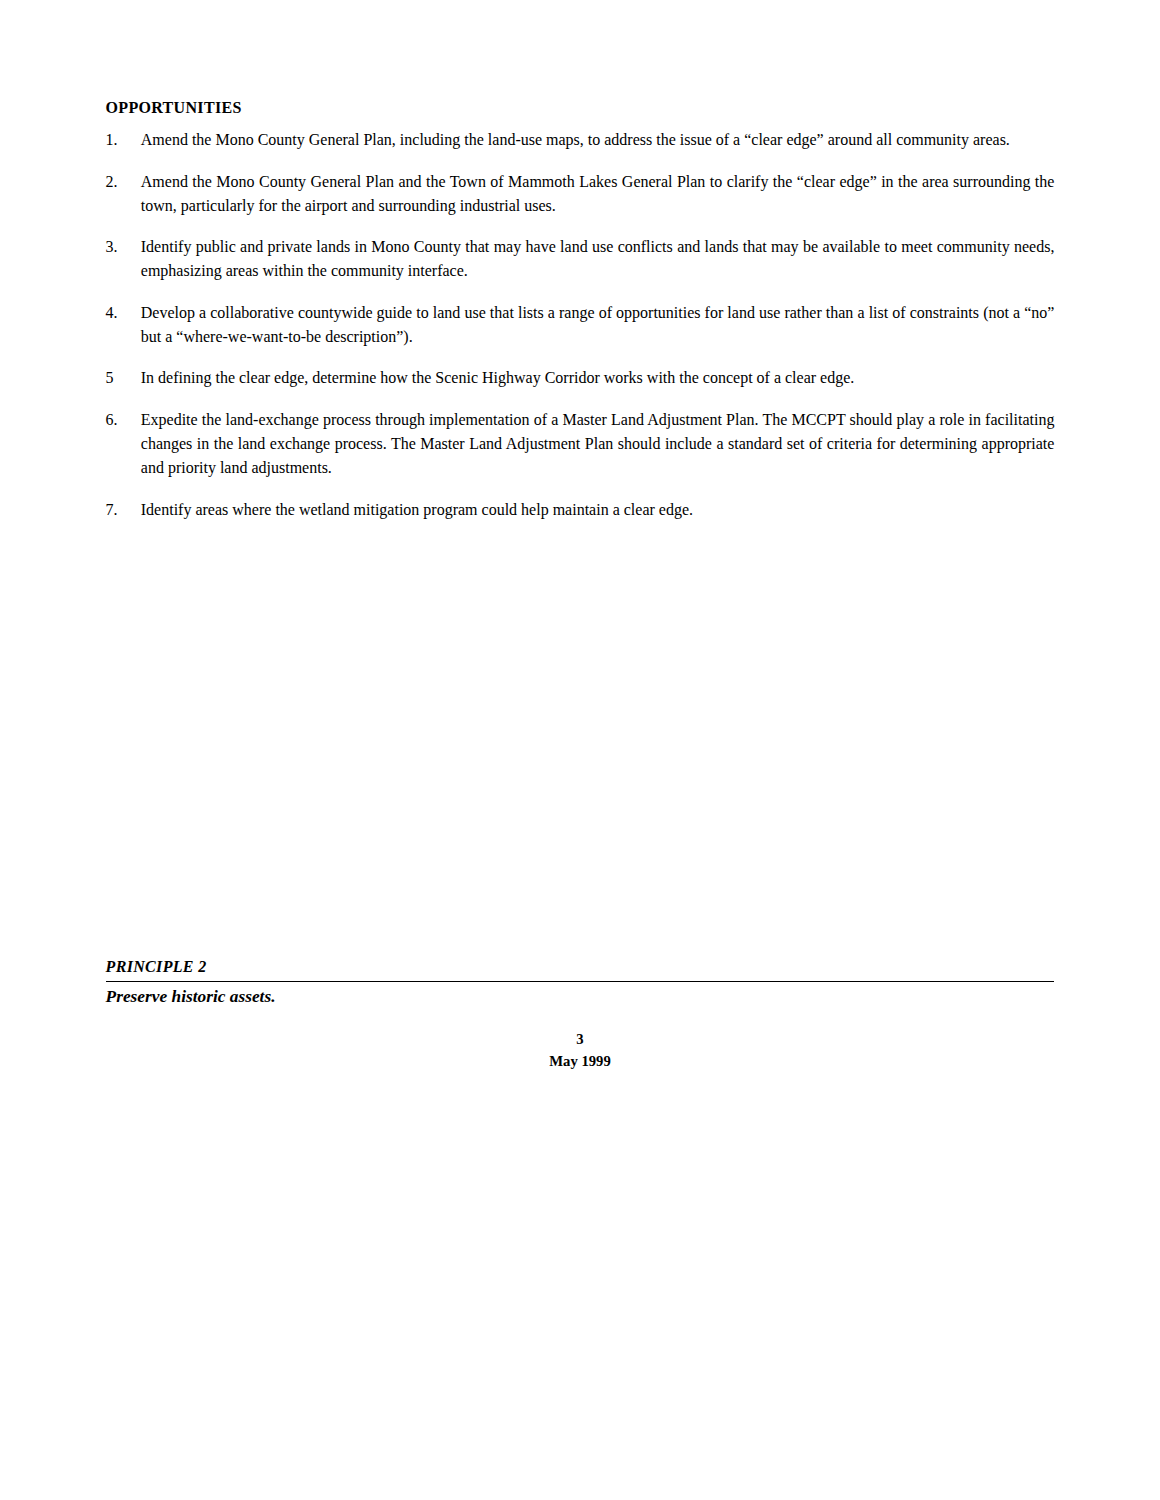OPPORTUNITIES
1. Amend the Mono County General Plan, including the land-use maps, to address the issue of a “clear edge” around all community areas.
2. Amend the Mono County General Plan and the Town of Mammoth Lakes General Plan to clarify the “clear edge” in the area surrounding the town, particularly for the airport and surrounding industrial uses.
3. Identify public and private lands in Mono County that may have land use conflicts and lands that may be available to meet community needs, emphasizing areas within the community interface.
4. Develop a collaborative countywide guide to land use that lists a range of opportunities for land use rather than a list of constraints (not a “no” but a “where-we-want-to-be description”).
5 In defining the clear edge, determine how the Scenic Highway Corridor works with the concept of a clear edge.
6. Expedite the land-exchange process through implementation of a Master Land Adjustment Plan. The MCCPT should play a role in facilitating changes in the land exchange process. The Master Land Adjustment Plan should include a standard set of criteria for determining appropriate and priority land adjustments.
7. Identify areas where the wetland mitigation program could help maintain a clear edge.
PRINCIPLE 2
Preserve historic assets.
3
May 1999